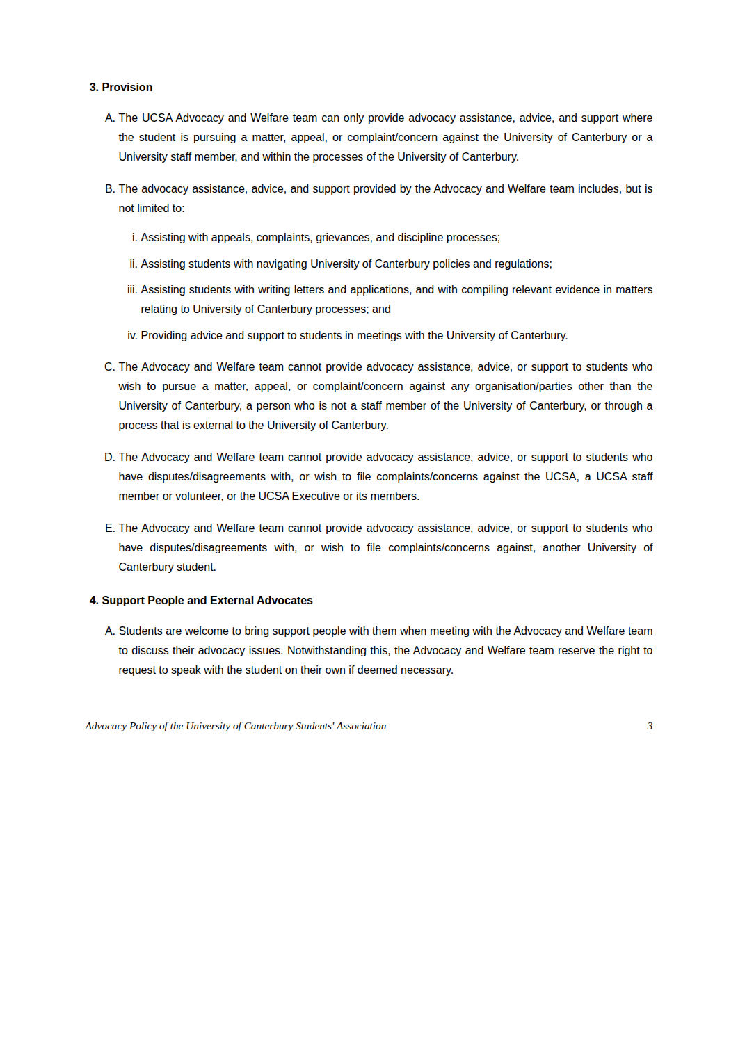Provision
The UCSA Advocacy and Welfare team can only provide advocacy assistance, advice, and support where the student is pursuing a matter, appeal, or complaint/concern against the University of Canterbury or a University staff member, and within the processes of the University of Canterbury.
The advocacy assistance, advice, and support provided by the Advocacy and Welfare team includes, but is not limited to:
Assisting with appeals, complaints, grievances, and discipline processes;
Assisting students with navigating University of Canterbury policies and regulations;
Assisting students with writing letters and applications, and with compiling relevant evidence in matters relating to University of Canterbury processes; and
Providing advice and support to students in meetings with the University of Canterbury.
The Advocacy and Welfare team cannot provide advocacy assistance, advice, or support to students who wish to pursue a matter, appeal, or complaint/concern against any organisation/parties other than the University of Canterbury, a person who is not a staff member of the University of Canterbury, or through a process that is external to the University of Canterbury.
The Advocacy and Welfare team cannot provide advocacy assistance, advice, or support to students who have disputes/disagreements with, or wish to file complaints/concerns against the UCSA, a UCSA staff member or volunteer, or the UCSA Executive or its members.
The Advocacy and Welfare team cannot provide advocacy assistance, advice, or support to students who have disputes/disagreements with, or wish to file complaints/concerns against, another University of Canterbury student.
Support People and External Advocates
Students are welcome to bring support people with them when meeting with the Advocacy and Welfare team to discuss their advocacy issues. Notwithstanding this, the Advocacy and Welfare team reserve the right to request to speak with the student on their own if deemed necessary.
Advocacy Policy of the University of Canterbury Students' Association 3